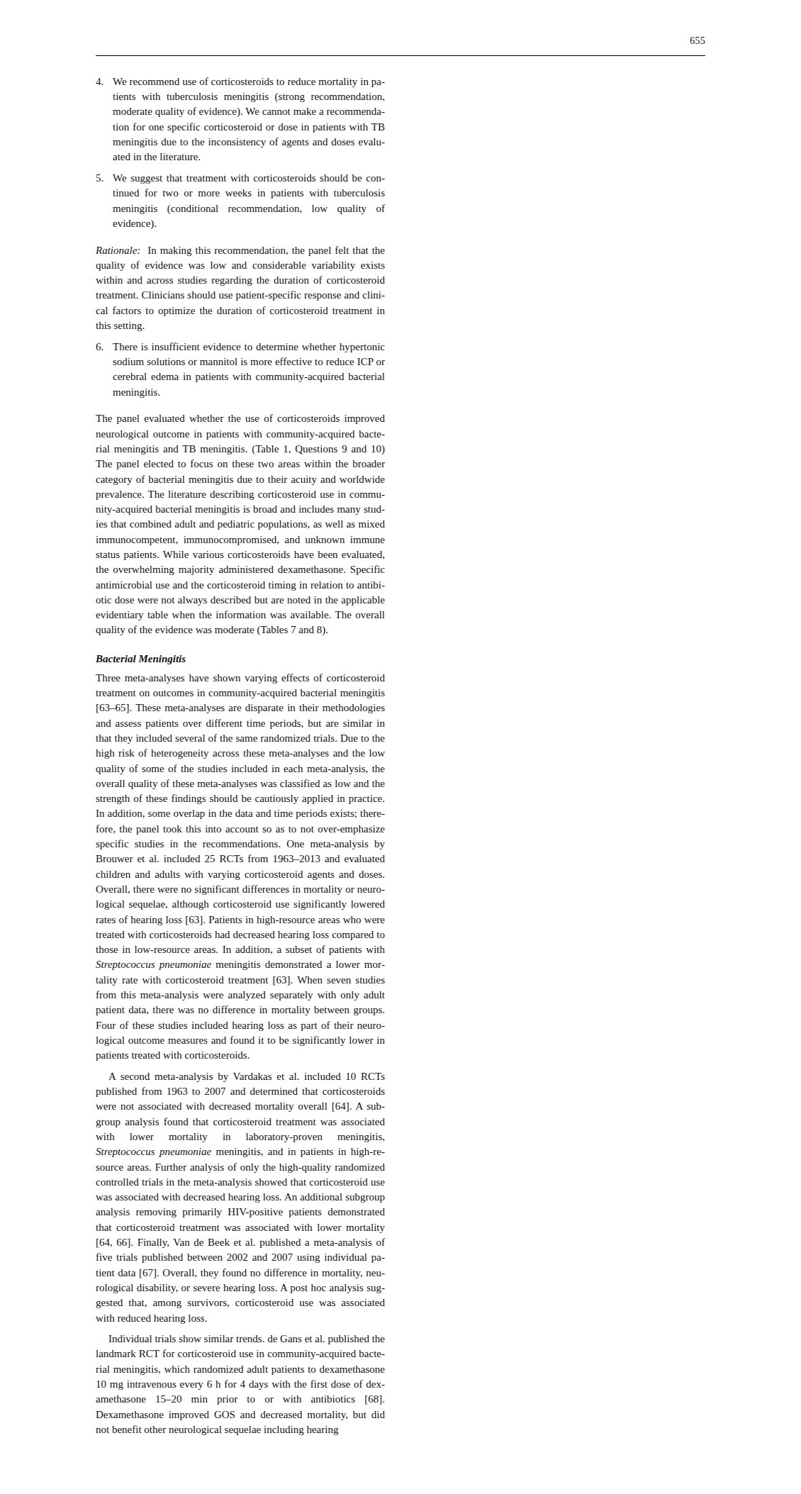655
4. We recommend use of corticosteroids to reduce mortality in patients with tuberculosis meningitis (strong recommendation, moderate quality of evidence). We cannot make a recommendation for one specific corticosteroid or dose in patients with TB meningitis due to the inconsistency of agents and doses evaluated in the literature.
5. We suggest that treatment with corticosteroids should be continued for two or more weeks in patients with tuberculosis meningitis (conditional recommendation, low quality of evidence).
Rationale: In making this recommendation, the panel felt that the quality of evidence was low and considerable variability exists within and across studies regarding the duration of corticosteroid treatment. Clinicians should use patient-specific response and clinical factors to optimize the duration of corticosteroid treatment in this setting.
6. There is insufficient evidence to determine whether hypertonic sodium solutions or mannitol is more effective to reduce ICP or cerebral edema in patients with community-acquired bacterial meningitis.
The panel evaluated whether the use of corticosteroids improved neurological outcome in patients with community-acquired bacterial meningitis and TB meningitis. (Table 1, Questions 9 and 10) The panel elected to focus on these two areas within the broader category of bacterial meningitis due to their acuity and worldwide prevalence. The literature describing corticosteroid use in community-acquired bacterial meningitis is broad and includes many studies that combined adult and pediatric populations, as well as mixed immunocompetent, immunocompromised, and unknown immune status patients. While various corticosteroids have been evaluated, the overwhelming majority administered dexamethasone. Specific antimicrobial use and the corticosteroid timing in relation to antibiotic dose were not always described but are noted in the applicable evidentiary table when the information was available. The overall quality of the evidence was moderate (Tables 7 and 8).
Bacterial Meningitis
Three meta-analyses have shown varying effects of corticosteroid treatment on outcomes in community-acquired bacterial meningitis [63–65]. These meta-analyses are disparate in their methodologies and assess patients over different time periods, but are similar in that they included several of the same randomized trials. Due to the high risk of heterogeneity across these meta-analyses and the low quality of some of the studies included in each meta-analysis, the overall quality of these meta-analyses was classified as low and the strength of these findings should be cautiously applied in practice. In addition, some overlap in the data and time periods exists; therefore, the panel took this into account so as to not over-emphasize specific studies in the recommendations. One meta-analysis by Brouwer et al. included 25 RCTs from 1963–2013 and evaluated children and adults with varying corticosteroid agents and doses. Overall, there were no significant differences in mortality or neurological sequelae, although corticosteroid use significantly lowered rates of hearing loss [63]. Patients in high-resource areas who were treated with corticosteroids had decreased hearing loss compared to those in low-resource areas. In addition, a subset of patients with Streptococcus pneumoniae meningitis demonstrated a lower mortality rate with corticosteroid treatment [63]. When seven studies from this meta-analysis were analyzed separately with only adult patient data, there was no difference in mortality between groups. Four of these studies included hearing loss as part of their neurological outcome measures and found it to be significantly lower in patients treated with corticosteroids.
A second meta-analysis by Vardakas et al. included 10 RCTs published from 1963 to 2007 and determined that corticosteroids were not associated with decreased mortality overall [64]. A subgroup analysis found that corticosteroid treatment was associated with lower mortality in laboratory-proven meningitis, Streptococcus pneumoniae meningitis, and in patients in high-resource areas. Further analysis of only the high-quality randomized controlled trials in the meta-analysis showed that corticosteroid use was associated with decreased hearing loss. An additional subgroup analysis removing primarily HIV-positive patients demonstrated that corticosteroid treatment was associated with lower mortality [64, 66]. Finally, Van de Beek et al. published a meta-analysis of five trials published between 2002 and 2007 using individual patient data [67]. Overall, they found no difference in mortality, neurological disability, or severe hearing loss. A post hoc analysis suggested that, among survivors, corticosteroid use was associated with reduced hearing loss.
Individual trials show similar trends. de Gans et al. published the landmark RCT for corticosteroid use in community-acquired bacterial meningitis, which randomized adult patients to dexamethasone 10 mg intravenous every 6 h for 4 days with the first dose of dexamethasone 15–20 min prior to or with antibiotics [68]. Dexamethasone improved GOS and decreased mortality, but did not benefit other neurological sequelae including hearing